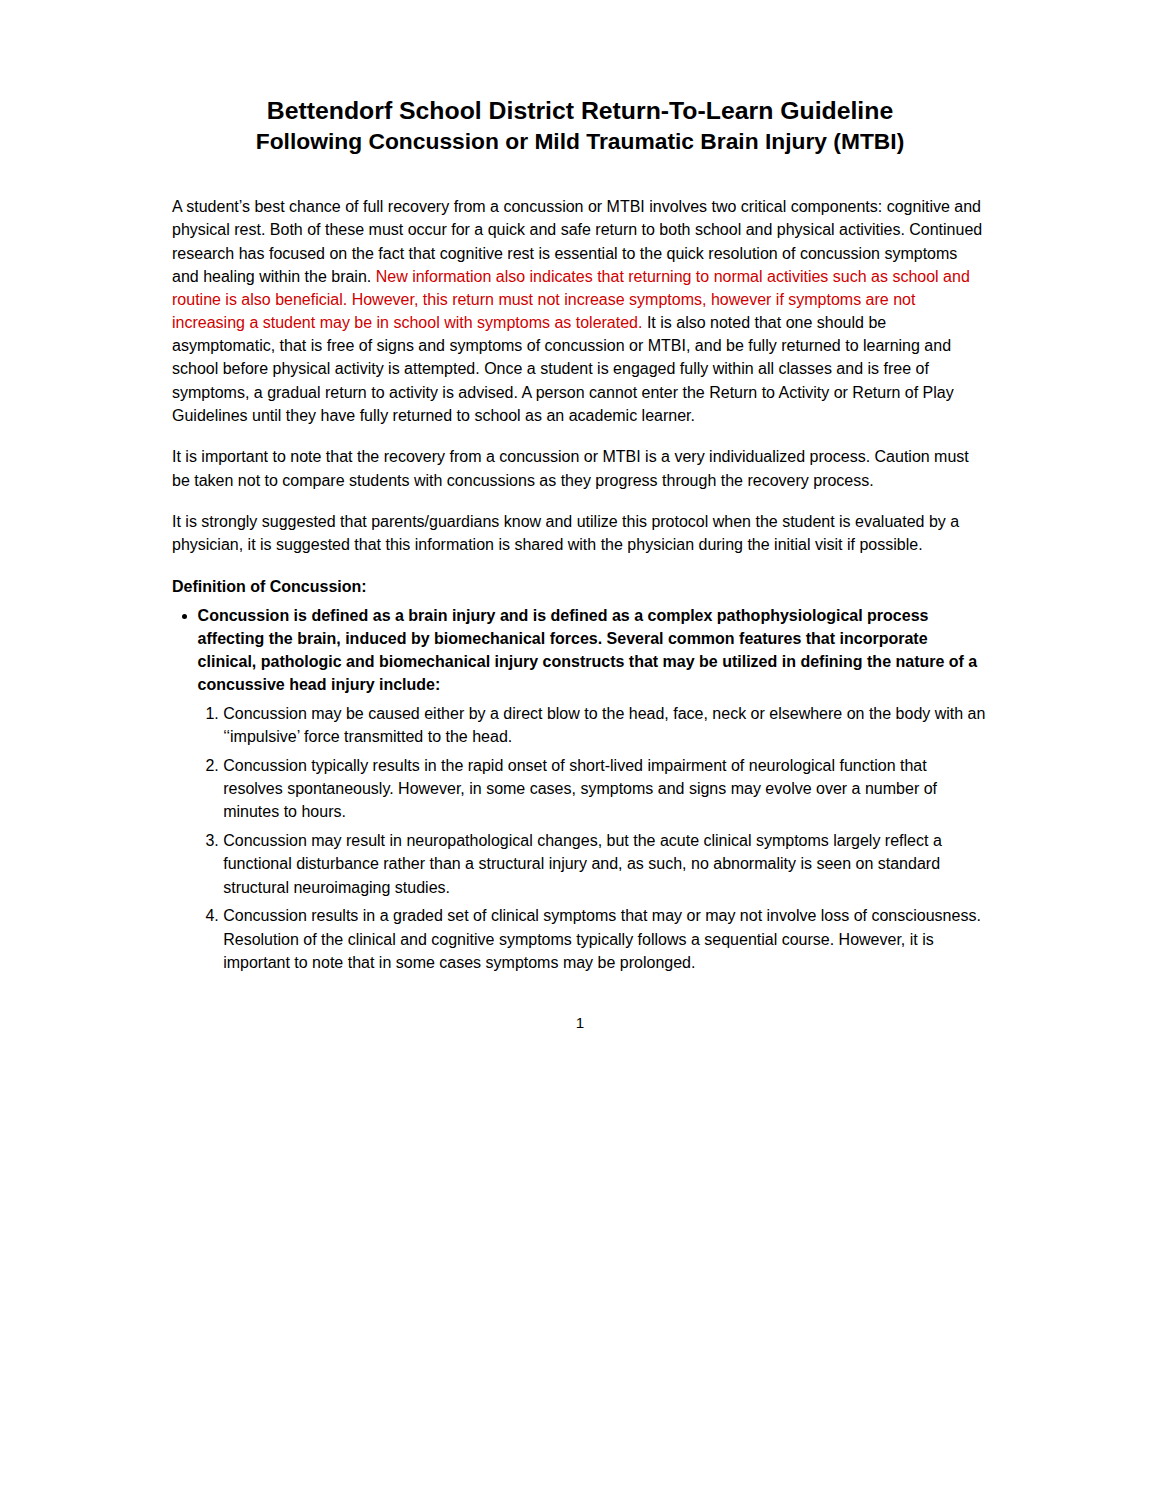Bettendorf School District Return-To-Learn Guideline Following Concussion or Mild Traumatic Brain Injury (MTBI)
A student’s best chance of full recovery from a concussion or MTBI involves two critical components: cognitive and physical rest. Both of these must occur for a quick and safe return to both school and physical activities. Continued research has focused on the fact that cognitive rest is essential to the quick resolution of concussion symptoms and healing within the brain. New information also indicates that returning to normal activities such as school and routine is also beneficial. However, this return must not increase symptoms, however if symptoms are not increasing a student may be in school with symptoms as tolerated. It is also noted that one should be asymptomatic, that is free of signs and symptoms of concussion or MTBI, and be fully returned to learning and school before physical activity is attempted. Once a student is engaged fully within all classes and is free of symptoms, a gradual return to activity is advised. A person cannot enter the Return to Activity or Return of Play Guidelines until they have fully returned to school as an academic learner.
It is important to note that the recovery from a concussion or MTBI is a very individualized process. Caution must be taken not to compare students with concussions as they progress through the recovery process.
It is strongly suggested that parents/guardians know and utilize this protocol when the student is evaluated by a physician, it is suggested that this information is shared with the physician during the initial visit if possible.
Definition of Concussion:
Concussion is defined as a brain injury and is defined as a complex pathophysiological process affecting the brain, induced by biomechanical forces. Several common features that incorporate clinical, pathologic and biomechanical injury constructs that may be utilized in defining the nature of a concussive head injury include:
Concussion may be caused either by a direct blow to the head, face, neck or elsewhere on the body with an ‘‘impulsive’ force transmitted to the head.
Concussion typically results in the rapid onset of short-lived impairment of neurological function that resolves spontaneously. However, in some cases, symptoms and signs may evolve over a number of minutes to hours.
Concussion may result in neuropathological changes, but the acute clinical symptoms largely reflect a functional disturbance rather than a structural injury and, as such, no abnormality is seen on standard structural neuroimaging studies.
Concussion results in a graded set of clinical symptoms that may or may not involve loss of consciousness. Resolution of the clinical and cognitive symptoms typically follows a sequential course. However, it is important to note that in some cases symptoms may be prolonged.
1